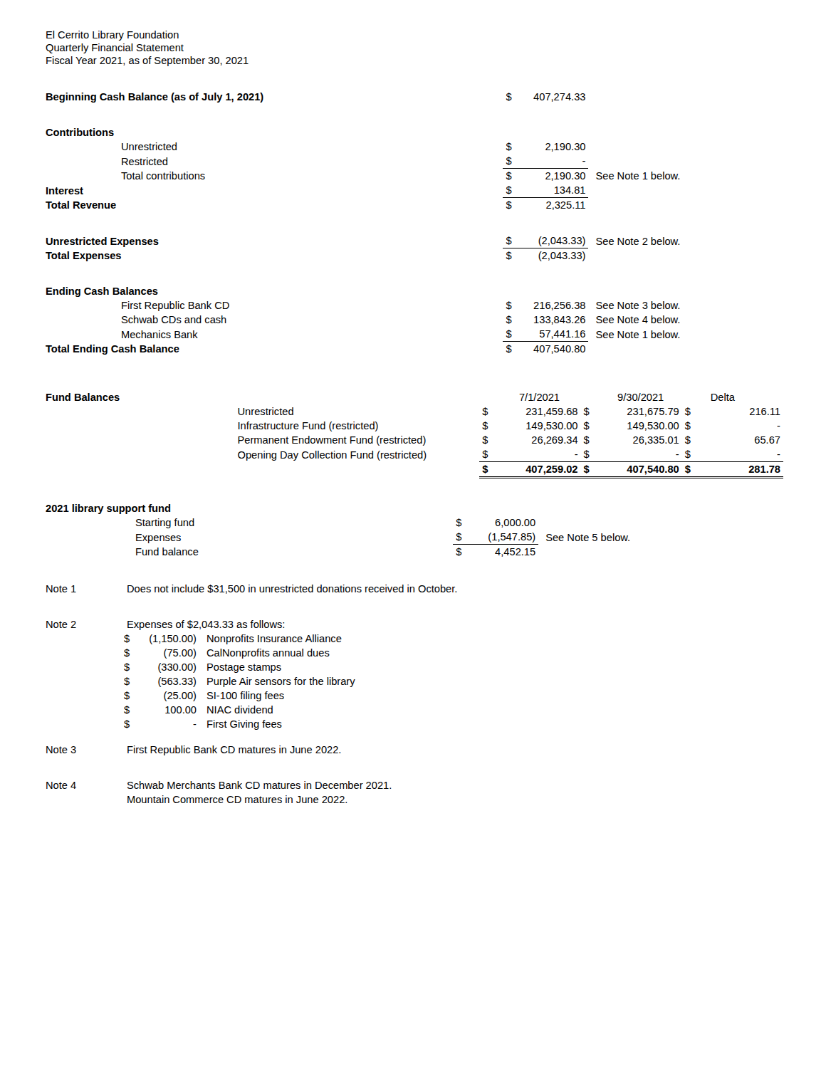El Cerrito Library Foundation
Quarterly Financial Statement
Fiscal Year 2021, as of September 30, 2021
| Beginning Cash Balance (as of July 1, 2021) | $ | 407,274.33 | |
| Contributions | | | |
| Unrestricted | $ | 2,190.30 | |
| Restricted | $ | - | |
| Total contributions | $ | 2,190.30 | See Note 1 below. |
| Interest | $ | 134.81 | |
| Total Revenue | $ | 2,325.11 | |
| Unrestricted Expenses | $ | (2,043.33) | See Note 2 below. |
| Total Expenses | $ | (2,043.33) | |
| Ending Cash Balances | | | |
| First Republic Bank CD | $ | 216,256.38 | See Note 3 below. |
| Schwab CDs and cash | $ | 133,843.26 | See Note 4 below. |
| Mechanics Bank | $ | 57,441.16 | See Note 1 below. |
| Total Ending Cash Balance | $ | 407,540.80 | |
| Fund Balances | | | 7/1/2021 | | 9/30/2021 | | Delta |
| | Unrestricted | $ | 231,459.68 | $ | 231,675.79 | $ | 216.11 |
| | Infrastructure Fund (restricted) | $ | 149,530.00 | $ | 149,530.00 | $ | - |
| | Permanent Endowment Fund (restricted) | $ | 26,269.34 | $ | 26,335.01 | $ | 65.67 |
| | Opening Day Collection Fund (restricted) | $ | - | $ | - | $ | - |
| | | $ | 407,259.02 | $ | 407,540.80 | $ | 281.78 |
| 2021 library support fund | | | |
| Starting fund | $ | 6,000.00 | |
| Expenses | $ | (1,547.85) | See Note 5 below. |
| Fund balance | $ | 4,452.15 | |
| Note 1 | Does not include $31,500 in unrestricted donations received in October. |
| Note 2 | Expenses of $2,043.33 as follows: |
| $ | (1,150.00) | Nonprofits Insurance Alliance |
| $ | (75.00) | CalNonprofits annual dues |
| $ | (330.00) | Postage stamps |
| $ | (563.33) | Purple Air sensors for the library |
| $ | (25.00) | SI-100 filing fees |
| $ | 100.00 | NIAC dividend |
| $ | - | First Giving fees |
| Note 3 | First Republic Bank CD matures in June 2022. |
| Note 4 | Schwab Merchants Bank CD matures in December 2021. |
| | Mountain Commerce CD matures in June 2022. |